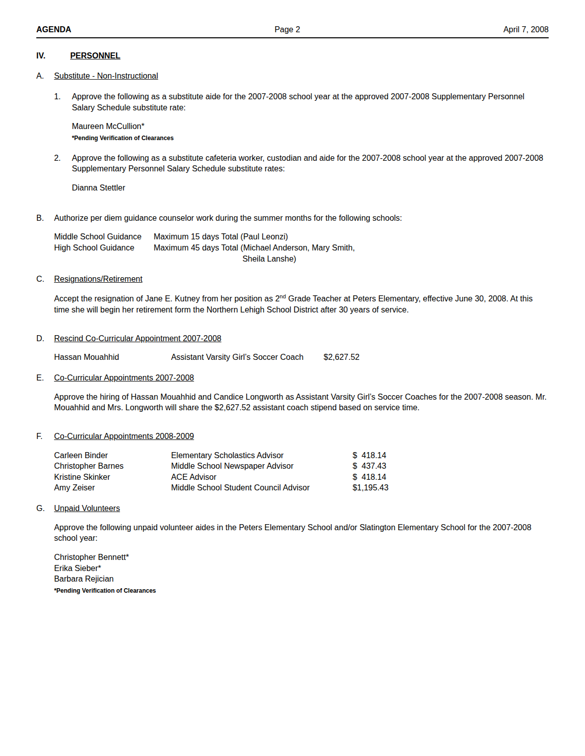AGENDA Page 2 April 7, 2008
IV.
PERSONNEL
A.
Substitute - Non-Instructional
1.
Approve the following as a substitute aide for the 2007-2008 school year at the approved 2007-2008 Supplementary Personnel Salary Schedule substitute rate:
Maureen McCullion*
*Pending Verification of Clearances
2.
Approve the following as a substitute cafeteria worker, custodian and aide for the 2007-2008 school year at the approved 2007-2008 Supplementary Personnel Salary Schedule substitute rates:
Dianna Stettler
B.
Authorize per diem guidance counselor work during the summer months for the following schools:
| Middle School Guidance | Maximum 15 days Total (Paul Leonzi) |
| High School Guidance | Maximum 45 days Total (Michael Anderson, Mary Smith, Sheila Lanshe) |
C.
Resignations/Retirement
Accept the resignation of Jane E. Kutney from her position as 2nd Grade Teacher at Peters Elementary, effective June 30, 2008. At this time she will begin her retirement form the Northern Lehigh School District after 30 years of service.
D.
Rescind Co-Curricular Appointment 2007-2008
| Hassan Mouahhid | Assistant Varsity Girl’s Soccer Coach | $2,627.52 |
E.
Co-Curricular Appointments 2007-2008
Approve the hiring of Hassan Mouahhid and Candice Longworth as Assistant Varsity Girl’s Soccer Coaches for the 2007-2008 season. Mr. Mouahhid and Mrs. Longworth will share the $2,627.52 assistant coach stipend based on service time.
F.
Co-Curricular Appointments 2008-2009
| Carleen Binder | Elementary Scholastics Advisor | $ 418.14 |
| Christopher Barnes | Middle School Newspaper Advisor | $ 437.43 |
| Kristine Skinker | ACE Advisor | $ 418.14 |
| Amy Zeiser | Middle School Student Council Advisor | $1,195.43 |
G.
Unpaid Volunteers
Approve the following unpaid volunteer aides in the Peters Elementary School and/or Slatington Elementary School for the 2007-2008 school year:
Christopher Bennett*
Erika Sieber*
Barbara Rejician
*Pending Verification of Clearances